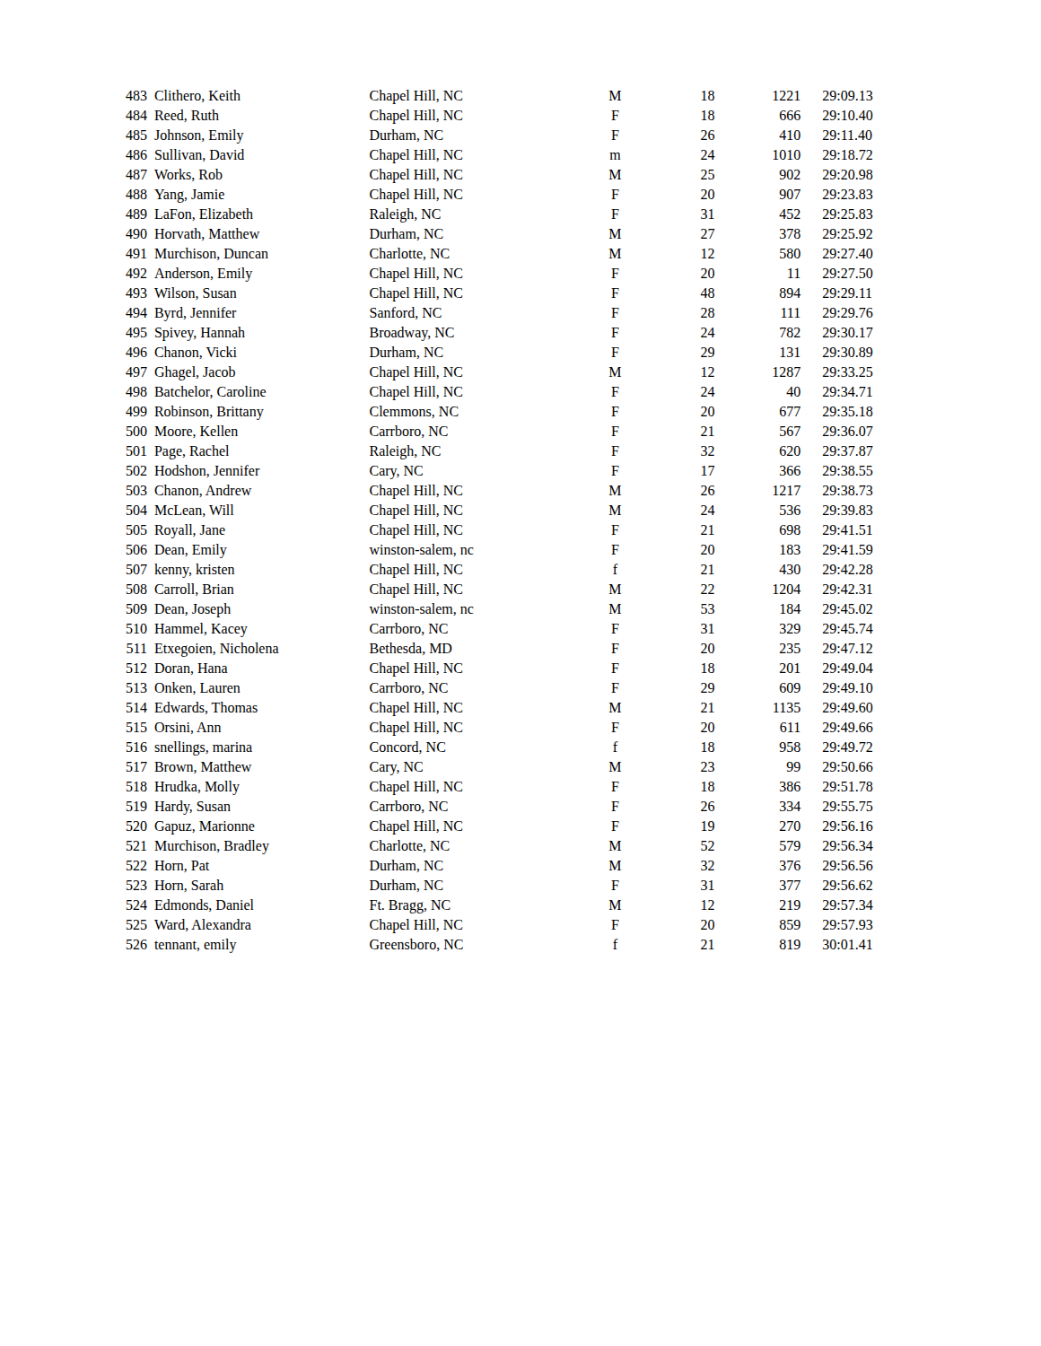| 483 | Clithero, Keith | Chapel Hill, NC | M | 18 | 1221 | 29:09.13 |
| 484 | Reed, Ruth | Chapel Hill, NC | F | 18 | 666 | 29:10.40 |
| 485 | Johnson, Emily | Durham, NC | F | 26 | 410 | 29:11.40 |
| 486 | Sullivan, David | Chapel Hill, NC | m | 24 | 1010 | 29:18.72 |
| 487 | Works, Rob | Chapel Hill, NC | M | 25 | 902 | 29:20.98 |
| 488 | Yang, Jamie | Chapel Hill, NC | F | 20 | 907 | 29:23.83 |
| 489 | LaFon, Elizabeth | Raleigh, NC | F | 31 | 452 | 29:25.83 |
| 490 | Horvath, Matthew | Durham, NC | M | 27 | 378 | 29:25.92 |
| 491 | Murchison, Duncan | Charlotte, NC | M | 12 | 580 | 29:27.40 |
| 492 | Anderson, Emily | Chapel Hill, NC | F | 20 | 11 | 29:27.50 |
| 493 | Wilson, Susan | Chapel Hill, NC | F | 48 | 894 | 29:29.11 |
| 494 | Byrd, Jennifer | Sanford, NC | F | 28 | 111 | 29:29.76 |
| 495 | Spivey, Hannah | Broadway, NC | F | 24 | 782 | 29:30.17 |
| 496 | Chanon, Vicki | Durham, NC | F | 29 | 131 | 29:30.89 |
| 497 | Ghagel, Jacob | Chapel Hill, NC | M | 12 | 1287 | 29:33.25 |
| 498 | Batchelor, Caroline | Chapel Hill, NC | F | 24 | 40 | 29:34.71 |
| 499 | Robinson, Brittany | Clemmons, NC | F | 20 | 677 | 29:35.18 |
| 500 | Moore, Kellen | Carrboro, NC | F | 21 | 567 | 29:36.07 |
| 501 | Page, Rachel | Raleigh, NC | F | 32 | 620 | 29:37.87 |
| 502 | Hodshon, Jennifer | Cary, NC | F | 17 | 366 | 29:38.55 |
| 503 | Chanon, Andrew | Chapel Hill, NC | M | 26 | 1217 | 29:38.73 |
| 504 | McLean, Will | Chapel Hill, NC | M | 24 | 536 | 29:39.83 |
| 505 | Royall, Jane | Chapel Hill, NC | F | 21 | 698 | 29:41.51 |
| 506 | Dean, Emily | winston-salem, nc | F | 20 | 183 | 29:41.59 |
| 507 | kenny, kristen | Chapel Hill, NC | f | 21 | 430 | 29:42.28 |
| 508 | Carroll, Brian | Chapel Hill, NC | M | 22 | 1204 | 29:42.31 |
| 509 | Dean, Joseph | winston-salem, nc | M | 53 | 184 | 29:45.02 |
| 510 | Hammel, Kacey | Carrboro, NC | F | 31 | 329 | 29:45.74 |
| 511 | Etxegoien, Nicholena | Bethesda, MD | F | 20 | 235 | 29:47.12 |
| 512 | Doran, Hana | Chapel Hill, NC | F | 18 | 201 | 29:49.04 |
| 513 | Onken, Lauren | Carrboro, NC | F | 29 | 609 | 29:49.10 |
| 514 | Edwards, Thomas | Chapel Hill, NC | M | 21 | 1135 | 29:49.60 |
| 515 | Orsini, Ann | Chapel Hill, NC | F | 20 | 611 | 29:49.66 |
| 516 | snellings, marina | Concord, NC | f | 18 | 958 | 29:49.72 |
| 517 | Brown, Matthew | Cary, NC | M | 23 | 99 | 29:50.66 |
| 518 | Hrudka, Molly | Chapel Hill, NC | F | 18 | 386 | 29:51.78 |
| 519 | Hardy, Susan | Carrboro, NC | F | 26 | 334 | 29:55.75 |
| 520 | Gapuz, Marionne | Chapel Hill, NC | F | 19 | 270 | 29:56.16 |
| 521 | Murchison, Bradley | Charlotte, NC | M | 52 | 579 | 29:56.34 |
| 522 | Horn, Pat | Durham, NC | M | 32 | 376 | 29:56.56 |
| 523 | Horn, Sarah | Durham, NC | F | 31 | 377 | 29:56.62 |
| 524 | Edmonds, Daniel | Ft. Bragg, NC | M | 12 | 219 | 29:57.34 |
| 525 | Ward, Alexandra | Chapel Hill, NC | F | 20 | 859 | 29:57.93 |
| 526 | tennant, emily | Greensboro, NC | f | 21 | 819 | 30:01.41 |